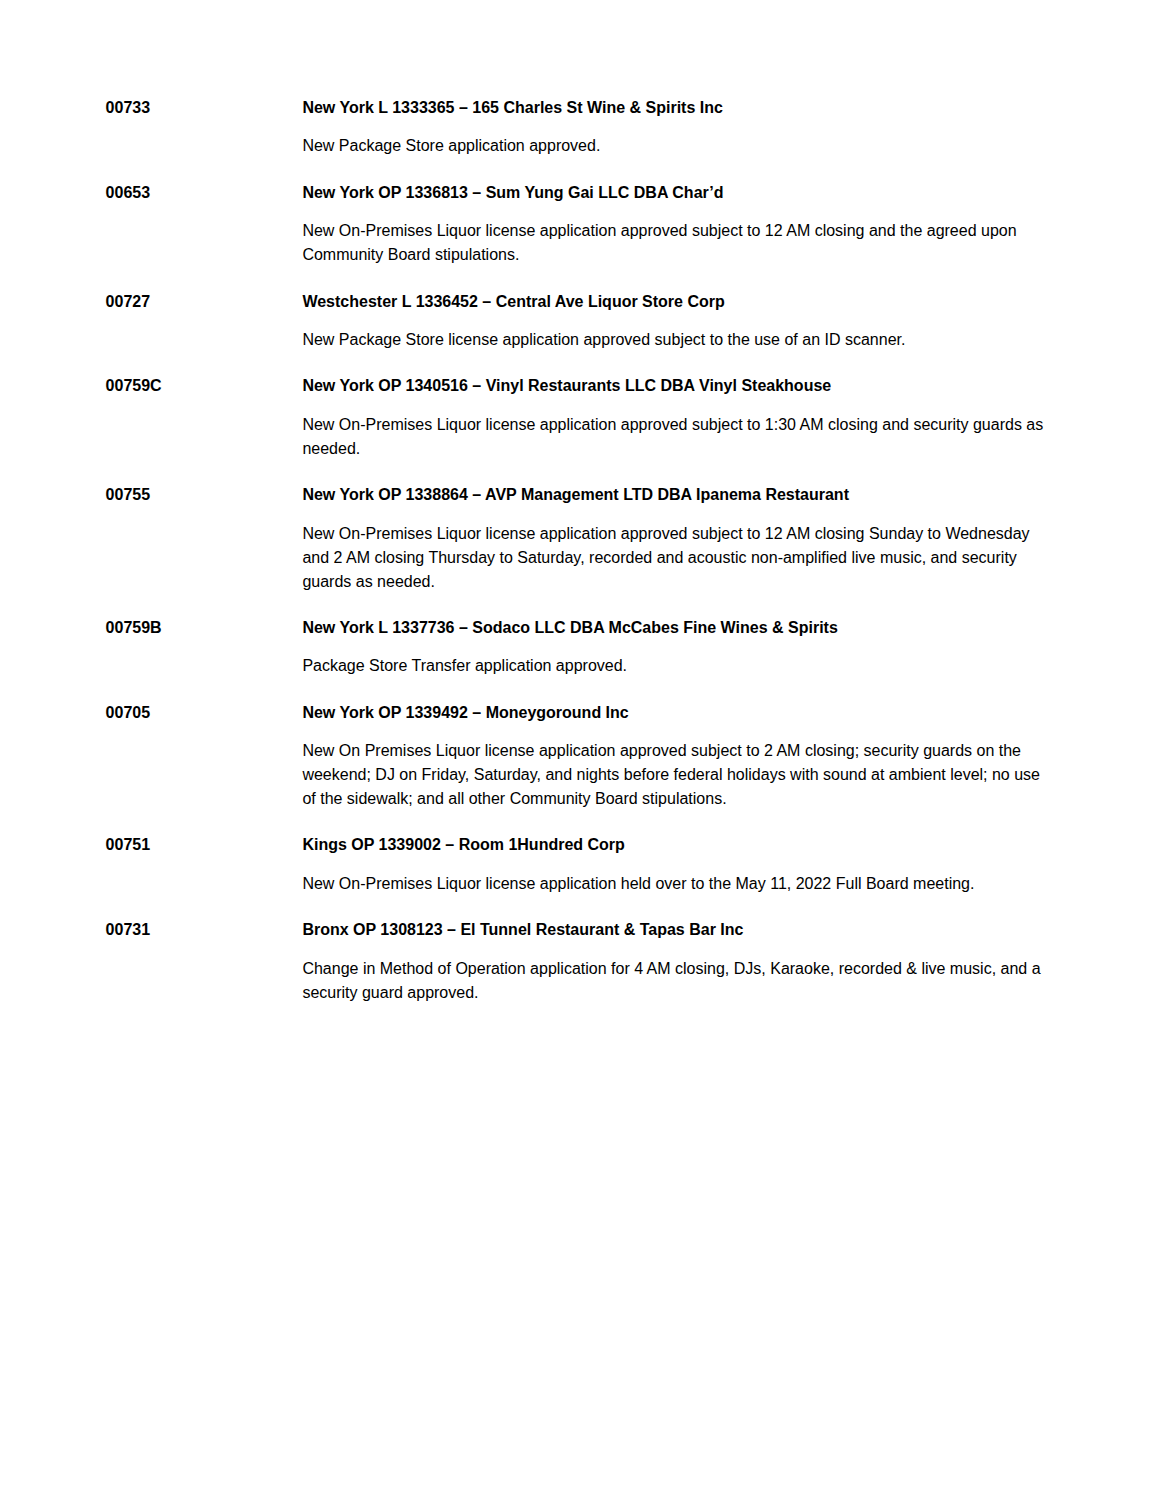00733
New York L 1333365 – 165 Charles St Wine & Spirits Inc
New Package Store application approved.
00653
New York OP 1336813 – Sum Yung Gai LLC DBA Char’d
New On-Premises Liquor license application approved subject to 12 AM closing and the agreed upon Community Board stipulations.
00727
Westchester L 1336452 – Central Ave Liquor Store Corp
New Package Store license application approved subject to the use of an ID scanner.
00759C
New York OP 1340516 – Vinyl Restaurants LLC DBA Vinyl Steakhouse
New On-Premises Liquor license application approved subject to 1:30 AM closing and security guards as needed.
00755
New York OP 1338864 – AVP Management LTD DBA Ipanema Restaurant
New On-Premises Liquor license application approved subject to 12 AM closing Sunday to Wednesday and 2 AM closing Thursday to Saturday, recorded and acoustic non-amplified live music, and security guards as needed.
00759B
New York L 1337736 – Sodaco LLC DBA McCabes Fine Wines & Spirits
Package Store Transfer application approved.
00705
New York OP 1339492 – Moneygoround Inc
New On Premises Liquor license application approved subject to 2 AM closing; security guards on the weekend; DJ on Friday, Saturday, and nights before federal holidays with sound at ambient level; no use of the sidewalk; and all other Community Board stipulations.
00751
Kings OP 1339002 – Room 1Hundred Corp
New On-Premises Liquor license application held over to the May 11, 2022 Full Board meeting.
00731
Bronx OP 1308123 – El Tunnel Restaurant & Tapas Bar Inc
Change in Method of Operation application for 4 AM closing, DJs, Karaoke, recorded & live music, and a security guard approved.